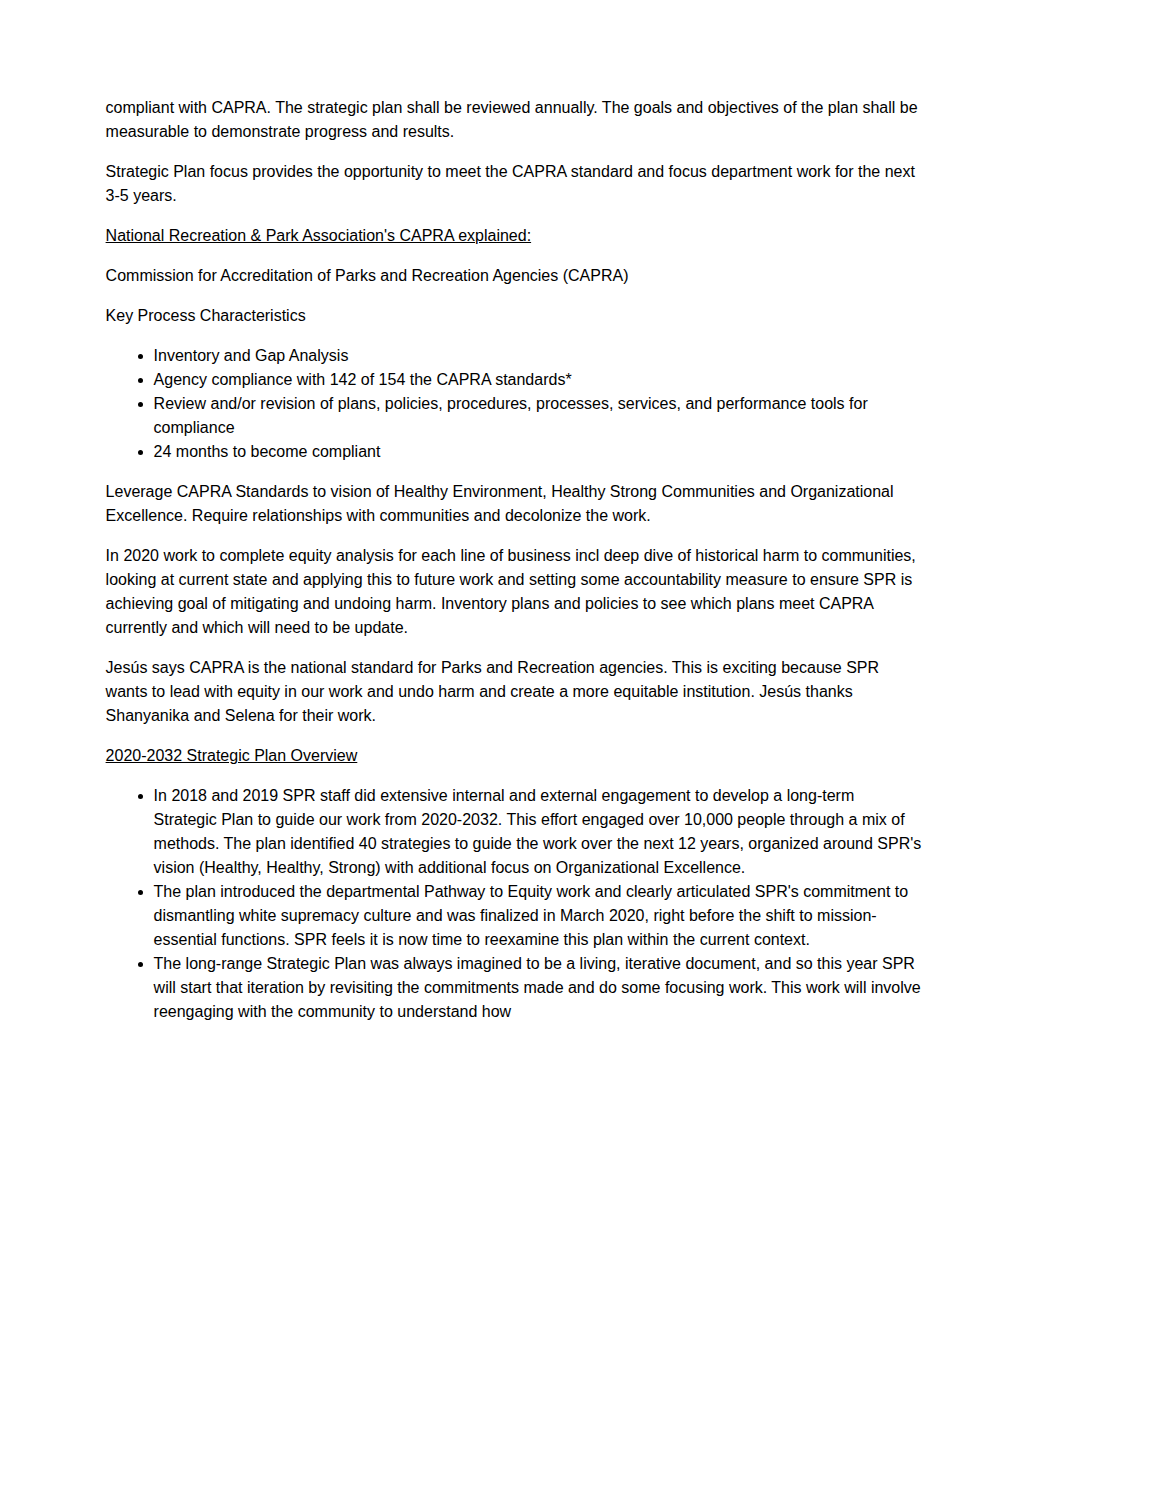compliant with CAPRA. The strategic plan shall be reviewed annually. The goals and objectives of the plan shall be measurable to demonstrate progress and results.
Strategic Plan focus provides the opportunity to meet the CAPRA standard and focus department work for the next 3-5 years.
National Recreation & Park Association's CAPRA explained:
Commission for Accreditation of Parks and Recreation Agencies (CAPRA)
Key Process Characteristics
Inventory and Gap Analysis
Agency compliance with 142 of 154 the CAPRA standards*
Review and/or revision of plans, policies, procedures, processes, services, and performance tools for compliance
24 months to become compliant
Leverage CAPRA Standards to vision of Healthy Environment, Healthy Strong Communities and Organizational Excellence. Require relationships with communities and decolonize the work.
In 2020 work to complete equity analysis for each line of business incl deep dive of historical harm to communities, looking at current state and applying this to future work and setting some accountability measure to ensure SPR is achieving goal of mitigating and undoing harm. Inventory plans and policies to see which plans meet CAPRA currently and which will need to be update.
Jesús says CAPRA is the national standard for Parks and Recreation agencies. This is exciting because SPR wants to lead with equity in our work and undo harm and create a more equitable institution. Jesús thanks Shanyanika and Selena for their work.
2020-2032 Strategic Plan Overview
In 2018 and 2019 SPR staff did extensive internal and external engagement to develop a long-term Strategic Plan to guide our work from 2020-2032. This effort engaged over 10,000 people through a mix of methods. The plan identified 40 strategies to guide the work over the next 12 years, organized around SPR's vision (Healthy, Healthy, Strong) with additional focus on Organizational Excellence.
The plan introduced the departmental Pathway to Equity work and clearly articulated SPR's commitment to dismantling white supremacy culture and was finalized in March 2020, right before the shift to mission-essential functions. SPR feels it is now time to reexamine this plan within the current context.
The long-range Strategic Plan was always imagined to be a living, iterative document, and so this year SPR will start that iteration by revisiting the commitments made and do some focusing work. This work will involve reengaging with the community to understand how